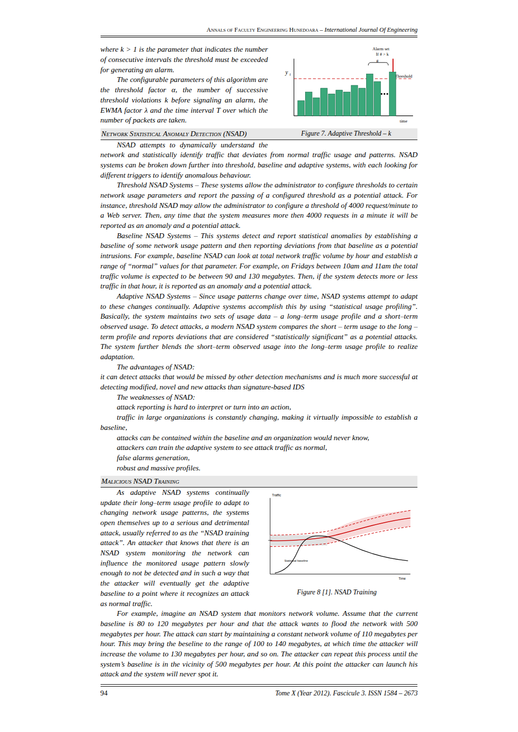Annals of Faculty Engineering Hunedoara – International Journal Of Engineering
Alarm set If # > k # y t time Threshold
Figure 7. Adaptive Threshold – k
where k > 1 is the parameter that indicates the number of consecutive intervals the threshold must be exceeded for generating an alarm.
The configurable parameters of this algorithm are the threshold factor α, the number of successive threshold violations k before signaling an alarm, the EWMA factor λ and the time interval T over which the number of packets are taken.
Network Statistical Anomaly Detection (NSAD)
NSAD attempts to dynamically understand the network and statistically identify traffic that deviates from normal traffic usage and patterns. NSAD systems can be broken down further into threshold, baseline and adaptive systems, with each looking for different triggers to identify anomalous behaviour.
Threshold NSAD Systems – These systems allow the administrator to configure thresholds to certain network usage parameters and report the passing of a configured threshold as a potential attack. For instance, threshold NSAD may allow the administrator to configure a threshold of 4000 request/minute to a Web server. Then, any time that the system measures more then 4000 requests in a minute it will be reported as an anomaly and a potential attack.
Baseline NSAD Systems – This systems detect and report statistical anomalies by establishing a baseline of some network usage pattern and then reporting deviations from that baseline as a potential intrusions. For example, baseline NSAD can look at total network traffic volume by hour and establish a range of “normal” values for that parameter. For example, on Fridays between 10am and 11am the total traffic volume is expected to be between 90 and 130 megabytes. Then, if the system detects more or less traffic in that hour, it is reported as an anomaly and a potential attack.
Adaptive NSAD Systems – Since usage patterns change over time, NSAD systems attempt to adapt to these changes continually. Adaptive systems accomplish this by using “statistical usage profiling”. Basically, the system maintains two sets of usage data – a long–term usage profile and a short–term observed usage. To detect attacks, a modern NSAD system compares the short – term usage to the long – term profile and reports deviations that are considered “statistically significant” as a potential attacks. The system further blends the short–term observed usage into the long–term usage profile to realize adaptation.
The advantages of NSAD:
it can detect attacks that would be missed by other detection mechanisms and is much more successful at detecting modified, novel and new attacks than signature-based IDS
The weaknesses of NSAD:
attack reporting is hard to interpret or turn into an action,
traffic in large organizations is constantly changing, making it virtually impossible to establish a baseline,
attacks can be contained within the baseline and an organization would never know,
attackers can train the adaptive system to see attack traffic as normal,
false alarms generation,
robust and massive profiles.
Malicious NSAD Training
Traffic Time Statistical baseline
Figure 8 [1]. NSAD Training
As adaptive NSAD systems continually update their long–term usage profile to adapt to changing network usage patterns, the systems open themselves up to a serious and detrimental attack, usually referred to as the “NSAD training attack”. An attacker that knows that there is an NSAD system monitoring the network can influence the monitored usage pattern slowly enough to not be detected and in such a way that the attacker will eventually get the adaptive baseline to a point where it recognizes an attack as normal traffic.
For example, imagine an NSAD system that monitors network volume. Assume that the current baseline is 80 to 120 megabytes per hour and that the attack wants to flood the network with 500 megabytes per hour. The attack can start by maintaining a constant network volume of 110 megabytes per hour. This may bring the beseline to the range of 100 to 140 megabytes, at which time the attacker will increase the volume to 130 megabytes per hour, and so on. The attacker can repeat this process until the system’s baseline is in the vicinity of 500 megabytes per hour. At this point the attacker can launch his attack and the system will never spot it.
94 Tome X (Year 2012). Fascicule 3. ISSN 1584 – 2673